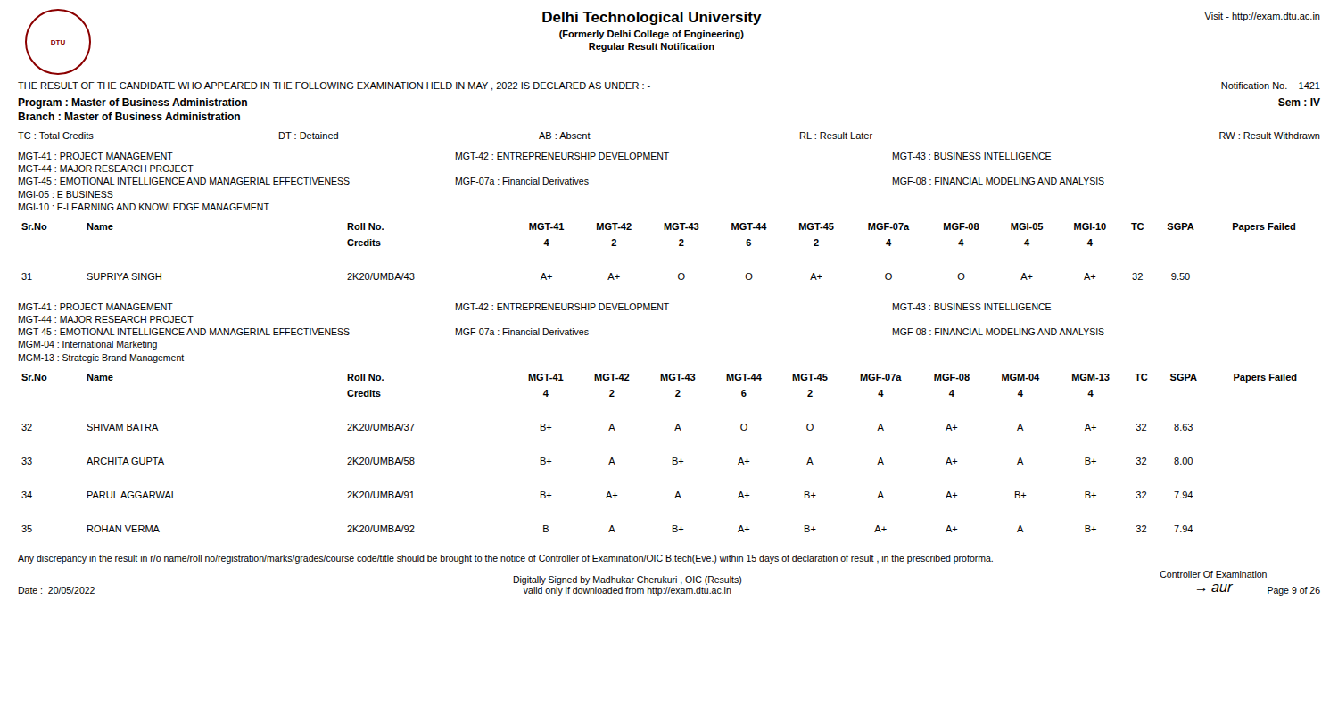DTU
Delhi Technological University
(Formerly Delhi College of Engineering)
Regular Result Notification
Visit - http://exam.dtu.ac.in
THE RESULT OF THE CANDIDATE WHO APPEARED IN THE FOLLOWING EXAMINATION HELD IN MAY , 2022 IS DECLARED AS UNDER : - Notification No. 1421
Program : Master of Business Administration
Sem : IV
Branch : Master of Business Administration
TC : Total Credits
DT : Detained
AB : Absent
RL : Result Later
RW : Result Withdrawn
MGT-41 : PROJECT MANAGEMENT
MGT-42 : ENTREPRENEURSHIP DEVELOPMENT
MGT-43 : BUSINESS INTELLIGENCE
MGT-44 : MAJOR RESEARCH PROJECT
MGT-45 : EMOTIONAL INTELLIGENCE AND MANAGERIAL EFFECTIVENESS
MGF-07a : Financial Derivatives
MGF-08 : FINANCIAL MODELING AND ANALYSIS
MGI-05 : E BUSINESS
MGI-10 : E-LEARNING AND KNOWLEDGE MANAGEMENT
| Sr.No | Name | Roll No. | MGT-41 | MGT-42 | MGT-43 | MGT-44 | MGT-45 | MGF-07a | MGF-08 | MGI-05 | MGI-10 | TC | SGPA | Papers Failed |
| --- | --- | --- | --- | --- | --- | --- | --- | --- | --- | --- | --- | --- | --- | --- |
| | | Credits | 4 | 2 | 2 | 6 | 2 | 4 | 4 | 4 | 4 | | | |
| 31 | SUPRIYA SINGH | 2K20/UMBA/43 | A+ | A+ | O | O | A+ | O | O | A+ | A+ | 32 | 9.50 | |
MGT-41 : PROJECT MANAGEMENT
MGT-42 : ENTREPRENEURSHIP DEVELOPMENT
MGT-43 : BUSINESS INTELLIGENCE
MGT-44 : MAJOR RESEARCH PROJECT
MGT-45 : EMOTIONAL INTELLIGENCE AND MANAGERIAL EFFECTIVENESS
MGF-07a : Financial Derivatives
MGF-08 : FINANCIAL MODELING AND ANALYSIS
MGM-04 : International Marketing
MGM-13 : Strategic Brand Management
| Sr.No | Name | Roll No. | MGT-41 | MGT-42 | MGT-43 | MGT-44 | MGT-45 | MGF-07a | MGF-08 | MGM-04 | MGM-13 | TC | SGPA | Papers Failed |
| --- | --- | --- | --- | --- | --- | --- | --- | --- | --- | --- | --- | --- | --- | --- |
| | | Credits | 4 | 2 | 2 | 6 | 2 | 4 | 4 | 4 | 4 | | | |
| 32 | SHIVAM BATRA | 2K20/UMBA/37 | B+ | A | A | O | O | A | A+ | A | A+ | 32 | 8.63 | |
| 33 | ARCHITA GUPTA | 2K20/UMBA/58 | B+ | A | B+ | A+ | A | A | A+ | A | B+ | 32 | 8.00 | |
| 34 | PARUL AGGARWAL | 2K20/UMBA/91 | B+ | A+ | A | A+ | B+ | A | A+ | B+ | B+ | 32 | 7.94 | |
| 35 | ROHAN VERMA | 2K20/UMBA/92 | B | A | B+ | A+ | B+ | A+ | A+ | A | B+ | 32 | 7.94 | |
Any discrepancy in the result in r/o name/roll no/registration/marks/grades/course code/title should be brought to the notice of Controller of Examination/OIC B.tech(Eve.) within 15 days of declaration of result , in the prescribed proforma.
Date : 20/05/2022
Digitally Signed by Madhukar Cherukuri , OIC (Results)
valid only if downloaded from http://exam.dtu.ac.in
Controller Of Examination
→ 𝑎𝑢𝑟
Page 9 of 26